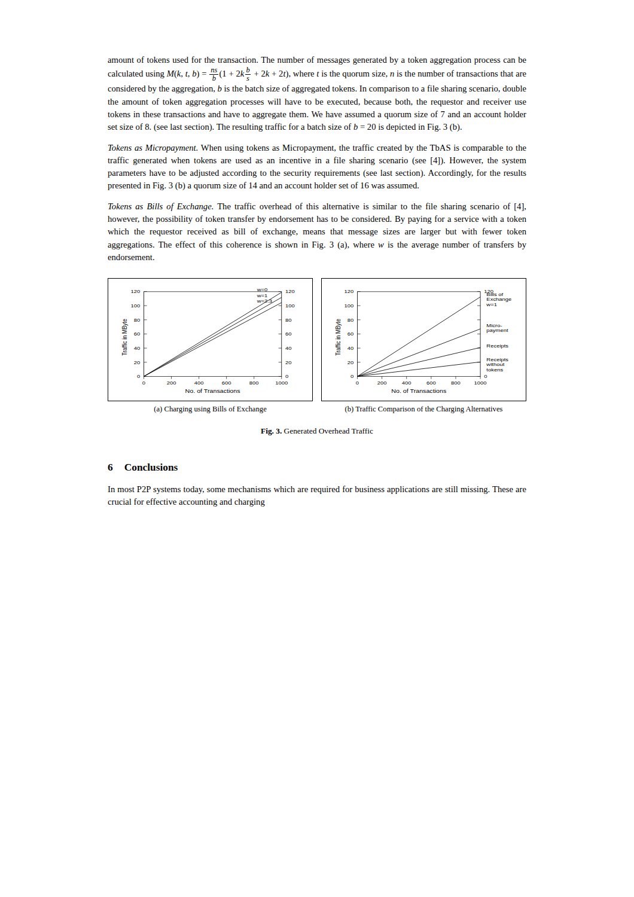amount of tokens used for the transaction. The number of messages generated by a token aggregation process can be calculated using M(k, t, b) = ns b(1 + 2kbs + 2k + 2t), where t is the quorum size, n is the number of transactions that are considered by the aggregation, b is the batch size of aggregated tokens. In comparison to a file sharing scenario, double the amount of token aggregation processes will have to be executed, because both, the requestor and receiver use tokens in these transactions and have to aggregate them. We have assumed a quorum size of 7 and an account holder set size of 8. (see last section). The resulting traffic for a batch size of b = 20 is depicted in Fig. 3 (b).
Tokens as Micropayment. When using tokens as Micropayment, the traffic created by the TbAS is comparable to the traffic generated when tokens are used as an incentive in a file sharing scenario (see [4]). However, the system parameters have to be adjusted according to the security requirements (see last section). Accordingly, for the results presented in Fig. 3 (b) a quorum size of 14 and an account holder set of 16 was assumed.
Tokens as Bills of Exchange. The traffic overhead of this alternative is similar to the file sharing scenario of [4], however, the possibility of token transfer by endorsement has to be considered. By paying for a service with a token which the requestor received as bill of exchange, means that message sizes are larger but with fewer token aggregations. The effect of this coherence is shown in Fig. 3 (a), where w is the average number of transfers by endorsement.
0 20 40 60 80 100 120 0 20 40 60 80 100 120 0 200 400 600 800 1000 No. of Transactions Traffic in MByte w=0 w=1 w=2.3
0 20 40 60 80 100 120 0 120 0 200 400 600 800 1000 No. of Transactions Traffic in MByte Bills of Exchange w=1 Micro- payment Receipts Receipts without tokens
(a) Charging using Bills of Exchange
(b) Traffic Comparison of the Charging Alternatives
Fig. 3. Generated Overhead Traffic
6 Conclusions
In most P2P systems today, some mechanisms which are required for business applications are still missing. These are crucial for effective accounting and charging